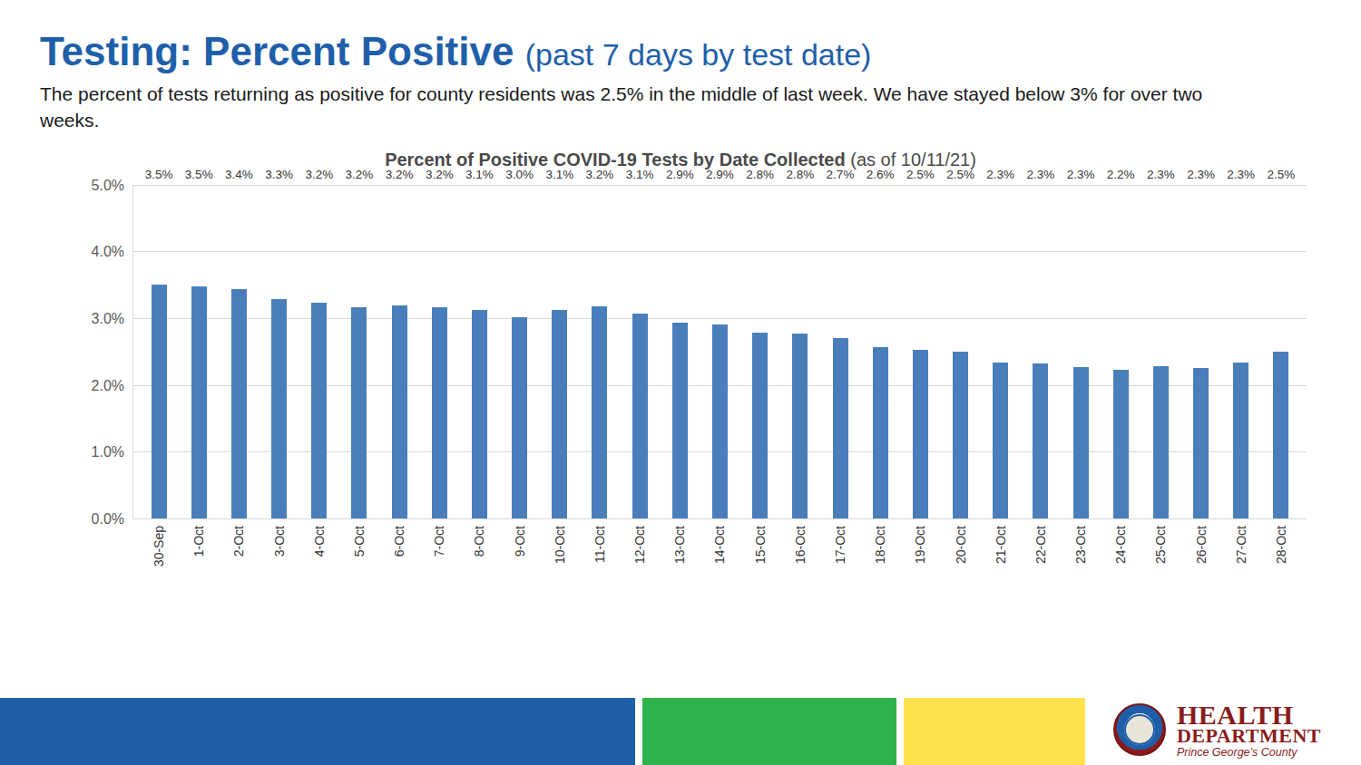Testing: Percent Positive (past 7 days by test date)
The percent of tests returning as positive for county residents was 2.5% in the middle of last week. We have stayed below 3% for over two weeks.
Percent of Positive COVID-19 Tests by Date Collected (as of 10/11/21)
5.0%
4.0%
3.0%
2.0%
1.0%
0.0%
3.5%
30-Sep
3.5%
1-Oct
3.4%
2-Oct
3.3%
3-Oct
3.2%
4-Oct
3.2%
5-Oct
3.2%
6-Oct
3.2%
7-Oct
3.1%
8-Oct
3.0%
9-Oct
3.1%
10-Oct
3.2%
11-Oct
3.1%
12-Oct
2.9%
13-Oct
2.9%
14-Oct
2.8%
15-Oct
2.8%
16-Oct
2.7%
17-Oct
2.6%
18-Oct
2.5%
19-Oct
2.5%
20-Oct
2.3%
21-Oct
2.3%
22-Oct
2.3%
23-Oct
2.2%
24-Oct
2.3%
25-Oct
2.3%
26-Oct
2.3%
27-Oct
2.5%
28-Oct
HEALTH DEPARTMENT Prince George’s County